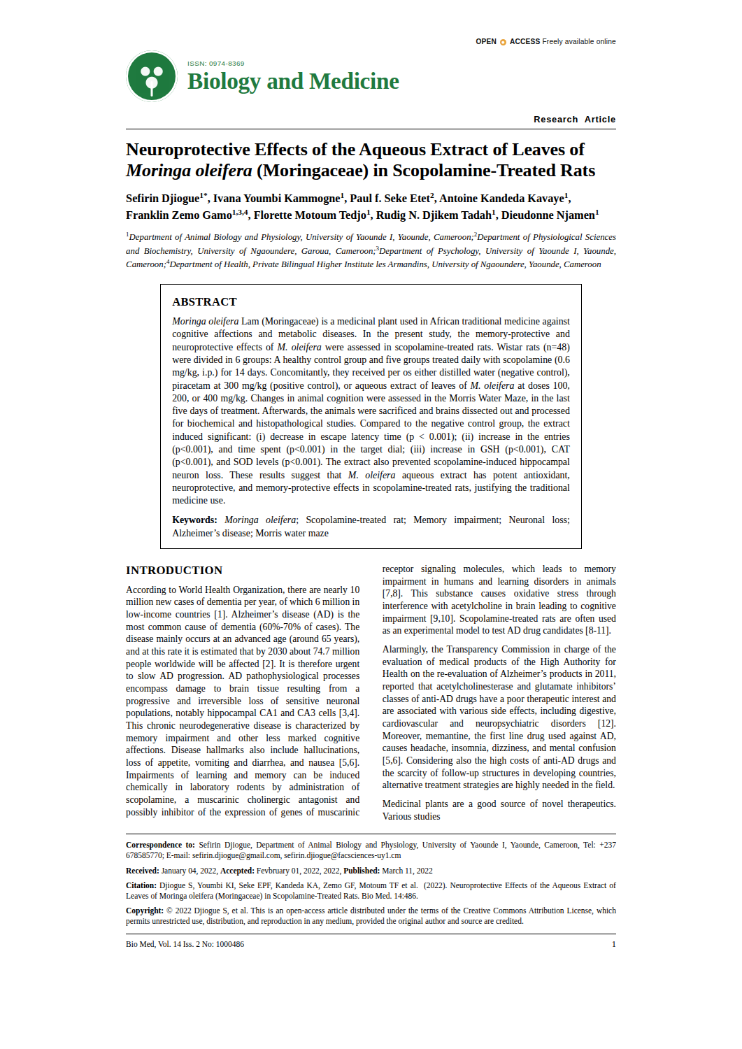OPEN ● ACCESS Freely available online
ISSN: 0974-8369
Biology and Medicine
Research Article
Neuroprotective Effects of the Aqueous Extract of Leaves of Moringa oleifera (Moringaceae) in Scopolamine-Treated Rats
Sefirin Djiogue1*, Ivana Youmbi Kammogne1, Paul f. Seke Etet2, Antoine Kandeda Kavaye1, Franklin Zemo Gamo1,3,4, Florette Motoum Tedjo1, Rudig N. Djikem Tadah1, Dieudonne Njamen1
1Department of Animal Biology and Physiology, University of Yaounde I, Yaounde, Cameroon;2Department of Physiological Sciences and Biochemistry, University of Ngaoundere, Garoua, Cameroon;3Department of Psychology, University of Yaounde I, Yaounde, Cameroon;4Department of Health, Private Bilingual Higher Institute les Armandins, University of Ngaoundere, Yaounde, Cameroon
ABSTRACT
Moringa oleifera Lam (Moringaceae) is a medicinal plant used in African traditional medicine against cognitive affections and metabolic diseases. In the present study, the memory-protective and neuroprotective effects of M. oleifera were assessed in scopolamine-treated rats. Wistar rats (n=48) were divided in 6 groups: A healthy control group and five groups treated daily with scopolamine (0.6 mg/kg, i.p.) for 14 days. Concomitantly, they received per os either distilled water (negative control), piracetam at 300 mg/kg (positive control), or aqueous extract of leaves of M. oleifera at doses 100, 200, or 400 mg/kg. Changes in animal cognition were assessed in the Morris Water Maze, in the last five days of treatment. Afterwards, the animals were sacrificed and brains dissected out and processed for biochemical and histopathological studies. Compared to the negative control group, the extract induced significant: (i) decrease in escape latency time (p < 0.001); (ii) increase in the entries (p<0.001), and time spent (p<0.001) in the target dial; (iii) increase in GSH (p<0.001), CAT (p<0.001), and SOD levels (p<0.001). The extract also prevented scopolamine-induced hippocampal neuron loss. These results suggest that M. oleifera aqueous extract has potent antioxidant, neuroprotective, and memory-protective effects in scopolamine-treated rats, justifying the traditional medicine use.
Keywords: Moringa oleifera; Scopolamine-treated rat; Memory impairment; Neuronal loss; Alzheimer’s disease; Morris water maze
INTRODUCTION
According to World Health Organization, there are nearly 10 million new cases of dementia per year, of which 6 million in low-income countries [1]. Alzheimer’s disease (AD) is the most common cause of dementia (60%-70% of cases). The disease mainly occurs at an advanced age (around 65 years), and at this rate it is estimated that by 2030 about 74.7 million people worldwide will be affected [2]. It is therefore urgent to slow AD progression. AD pathophysiological processes encompass damage to brain tissue resulting from a progressive and irreversible loss of sensitive neuronal populations, notably hippocampal CA1 and CA3 cells [3,4]. This chronic neurodegenerative disease is characterized by memory impairment and other less marked cognitive affections. Disease hallmarks also include hallucinations, loss of appetite, vomiting and diarrhea, and nausea [5,6]. Impairments of learning and memory can be induced chemically in laboratory rodents by administration of scopolamine, a muscarinic cholinergic antagonist and possibly inhibitor of the expression of genes of muscarinic receptor signaling molecules, which leads to memory impairment in humans and learning disorders in animals [7,8]. This substance causes oxidative stress through interference with acetylcholine in brain leading to cognitive impairment [9,10]. Scopolamine-treated rats are often used as an experimental model to test AD drug candidates [8-11].
Alarmingly, the Transparency Commission in charge of the evaluation of medical products of the High Authority for Health on the re-evaluation of Alzheimer’s products in 2011, reported that acetylcholinesterase and glutamate inhibitors’ classes of anti-AD drugs have a poor therapeutic interest and are associated with various side effects, including digestive, cardiovascular and neuropsychiatric disorders [12]. Moreover, memantine, the first line drug used against AD, causes headache, insomnia, dizziness, and mental confusion [5,6]. Considering also the high costs of anti-AD drugs and the scarcity of follow-up structures in developing countries, alternative treatment strategies are highly needed in the field.
Medicinal plants are a good source of novel therapeutics. Various studies
Correspondence to: Sefirin Djiogue, Department of Animal Biology and Physiology, University of Yaounde I, Yaounde, Cameroon, Tel: +237 678585770; E-mail: sefirin.djiogue@gmail.com, sefirin.djiogue@facsciences-uy1.cm
Received: January 04, 2022, Accepted: Fevbruary 01, 2022, 2022, Published: March 11, 2022
Citation: Djiogue S, Youmbi KI, Seke EPF, Kandeda KA, Zemo GF, Motoum TF et al. (2022). Neuroprotective Effects of the Aqueous Extract of Leaves of Moringa oleifera (Moringaceae) in Scopolamine-Treated Rats. Bio Med. 14:486.
Copyright: © 2022 Djiogue S, et al. This is an open-access article distributed under the terms of the Creative Commons Attribution License, which permits unrestricted use, distribution, and reproduction in any medium, provided the original author and source are credited.
Bio Med, Vol. 14 Iss. 2 No: 1000486 1